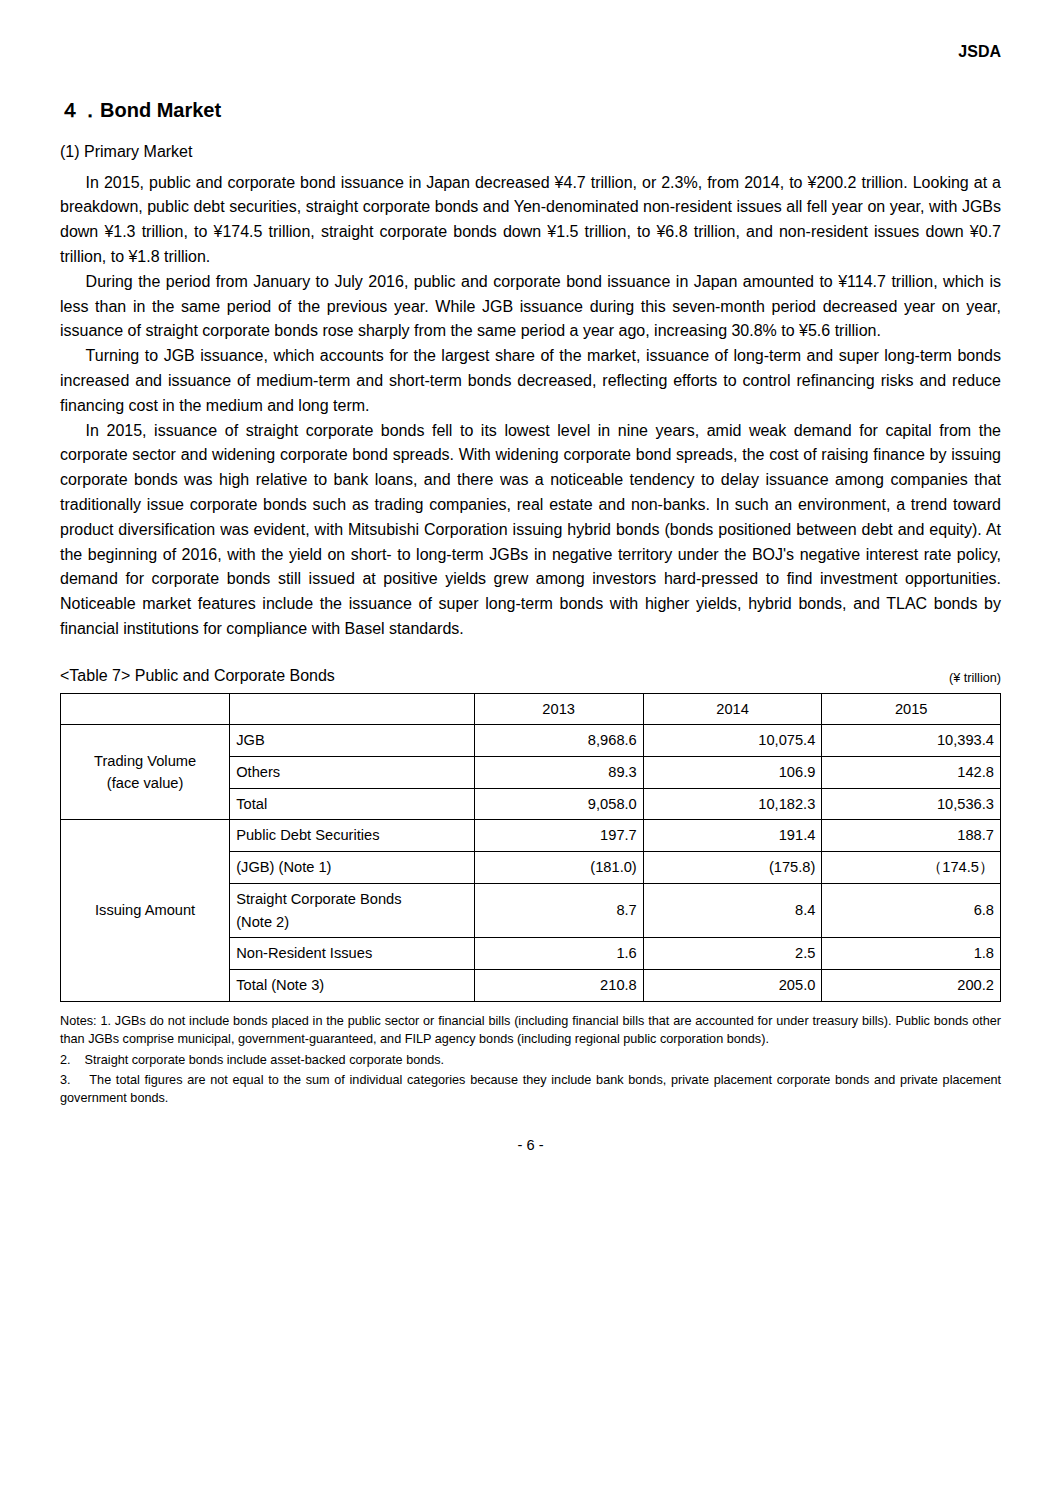JSDA
４．Bond Market
(1) Primary Market
In 2015, public and corporate bond issuance in Japan decreased ¥4.7 trillion, or 2.3%, from 2014, to ¥200.2 trillion. Looking at a breakdown, public debt securities, straight corporate bonds and Yen-denominated non-resident issues all fell year on year, with JGBs down ¥1.3 trillion, to ¥174.5 trillion, straight corporate bonds down ¥1.5 trillion, to ¥6.8 trillion, and non-resident issues down ¥0.7 trillion, to ¥1.8 trillion.
During the period from January to July 2016, public and corporate bond issuance in Japan amounted to ¥114.7 trillion, which is less than in the same period of the previous year. While JGB issuance during this seven-month period decreased year on year, issuance of straight corporate bonds rose sharply from the same period a year ago, increasing 30.8% to ¥5.6 trillion.
Turning to JGB issuance, which accounts for the largest share of the market, issuance of long-term and super long-term bonds increased and issuance of medium-term and short-term bonds decreased, reflecting efforts to control refinancing risks and reduce financing cost in the medium and long term.
In 2015, issuance of straight corporate bonds fell to its lowest level in nine years, amid weak demand for capital from the corporate sector and widening corporate bond spreads. With widening corporate bond spreads, the cost of raising finance by issuing corporate bonds was high relative to bank loans, and there was a noticeable tendency to delay issuance among companies that traditionally issue corporate bonds such as trading companies, real estate and non-banks. In such an environment, a trend toward product diversification was evident, with Mitsubishi Corporation issuing hybrid bonds (bonds positioned between debt and equity). At the beginning of 2016, with the yield on short- to long-term JGBs in negative territory under the BOJ's negative interest rate policy, demand for corporate bonds still issued at positive yields grew among investors hard-pressed to find investment opportunities. Noticeable market features include the issuance of super long-term bonds with higher yields, hybrid bonds, and TLAC bonds by financial institutions for compliance with Basel standards.
<Table 7> Public and Corporate Bonds (¥ trillion)
| | | 2013 | 2014 | 2015 |
| --- | --- | --- | --- | --- |
| Trading Volume (face value) | JGB | 8,968.6 | 10,075.4 | 10,393.4 |
| Others | 89.3 | 106.9 | 142.8 |
| Total | 9,058.0 | 10,182.3 | 10,536.3 |
| Issuing Amount | Public Debt Securities | 197.7 | 191.4 | 188.7 |
| (JGB) (Note 1) | (181.0) | (175.8) | （174.5） |
| Straight Corporate Bonds (Note 2) | 8.7 | 8.4 | 6.8 |
| Non-Resident Issues | 1.6 | 2.5 | 1.8 |
| Total (Note 3) | 210.8 | 205.0 | 200.2 |
Notes: 1. JGBs do not include bonds placed in the public sector or financial bills (including financial bills that are accounted for under treasury bills). Public bonds other than JGBs comprise municipal, government-guaranteed, and FILP agency bonds (including regional public corporation bonds).
2. Straight corporate bonds include asset-backed corporate bonds.
3. The total figures are not equal to the sum of individual categories because they include bank bonds, private placement corporate bonds and private placement government bonds.
- 6 -